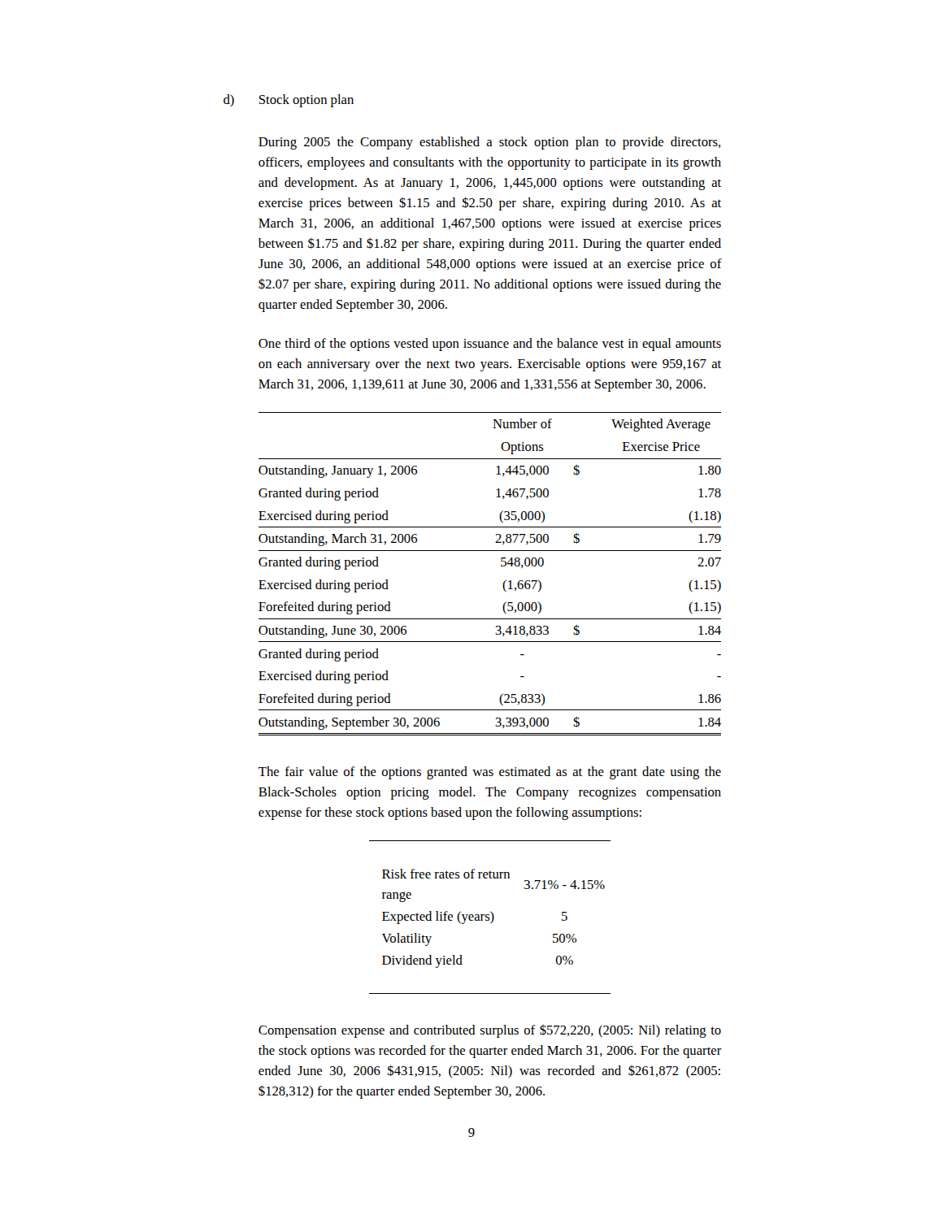d)
Stock option plan
During 2005 the Company established a stock option plan to provide directors, officers, employees and consultants with the opportunity to participate in its growth and development. As at January 1, 2006, 1,445,000 options were outstanding at exercise prices between $1.15 and $2.50 per share, expiring during 2010. As at March 31, 2006, an additional 1,467,500 options were issued at exercise prices between $1.75 and $1.82 per share, expiring during 2011. During the quarter ended June 30, 2006, an additional 548,000 options were issued at an exercise price of $2.07 per share, expiring during 2011. No additional options were issued during the quarter ended September 30, 2006.
One third of the options vested upon issuance and the balance vest in equal amounts on each anniversary over the next two years. Exercisable options were 959,167 at March 31, 2006, 1,139,611 at June 30, 2006 and 1,331,556 at September 30, 2006.
| | Number of | | Weighted Average |
| --- | --- | --- | --- |
| | Options | | Exercise Price |
| Outstanding, January 1, 2006 | 1,445,000 | $ | 1.80 |
| Granted during period | 1,467,500 | | 1.78 |
| Exercised during period | (35,000) | | (1.18) |
| Outstanding, March 31, 2006 | 2,877,500 | $ | 1.79 |
| Granted during period | 548,000 | | 2.07 |
| Exercised during period | (1,667) | | (1.15) |
| Forefeited during period | (5,000) | | (1.15) |
| Outstanding, June 30, 2006 | 3,418,833 | $ | 1.84 |
| Granted during period | - | | - |
| Exercised during period | - | | - |
| Forefeited during period | (25,833) | | 1.86 |
| Outstanding, September 30, 2006 | 3,393,000 | $ | 1.84 |
The fair value of the options granted was estimated as at the grant date using the Black-Scholes option pricing model. The Company recognizes compensation expense for these stock options based upon the following assumptions:
| Risk free rates of return range | 3.71% - 4.15% |
| Expected life (years) | 5 |
| Volatility | 50% |
| Dividend yield | 0% |
Compensation expense and contributed surplus of $572,220, (2005: Nil) relating to the stock options was recorded for the quarter ended March 31, 2006. For the quarter ended June 30, 2006 $431,915, (2005: Nil) was recorded and $261,872 (2005: $128,312) for the quarter ended September 30, 2006.
9